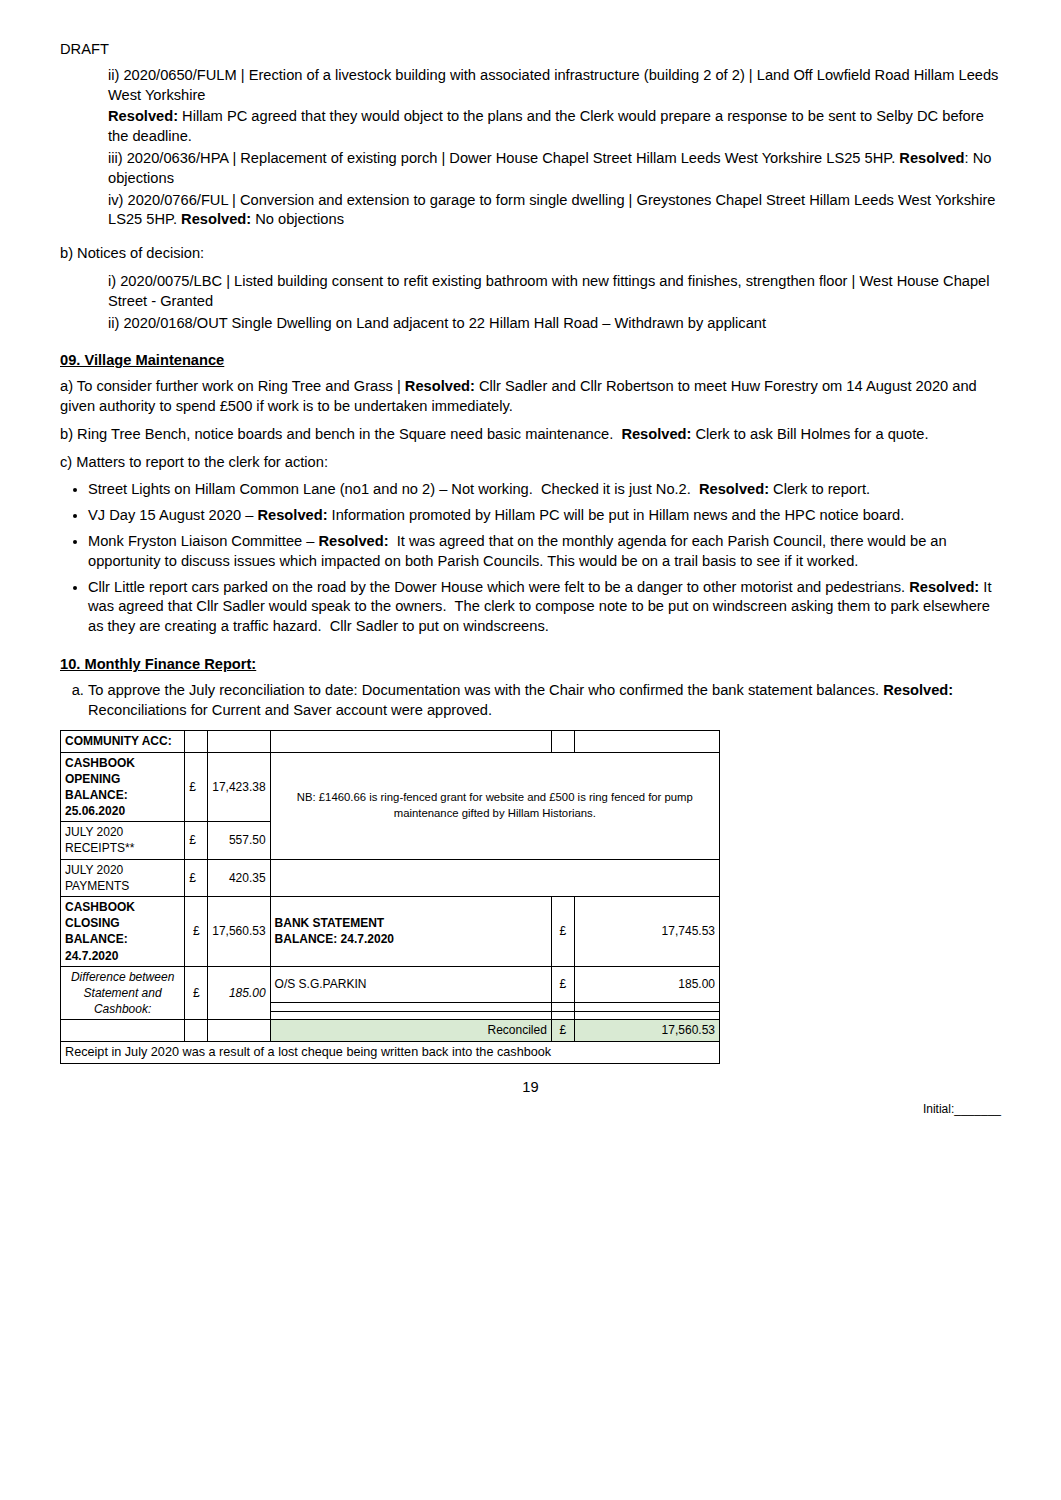DRAFT
ii) 2020/0650/FULM | Erection of a livestock building with associated infrastructure (building 2 of 2) | Land Off Lowfield Road Hillam Leeds West Yorkshire
Resolved: Hillam PC agreed that they would object to the plans and the Clerk would prepare a response to be sent to Selby DC before the deadline.
iii) 2020/0636/HPA | Replacement of existing porch | Dower House Chapel Street Hillam Leeds West Yorkshire LS25 5HP. Resolved: No objections
iv) 2020/0766/FUL | Conversion and extension to garage to form single dwelling | Greystones Chapel Street Hillam Leeds West Yorkshire LS25 5HP. Resolved: No objections
b) Notices of decision:
i) 2020/0075/LBC | Listed building consent to refit existing bathroom with new fittings and finishes, strengthen floor | West House Chapel Street - Granted
ii) 2020/0168/OUT Single Dwelling on Land adjacent to 22 Hillam Hall Road – Withdrawn by applicant
09. Village Maintenance
a) To consider further work on Ring Tree and Grass | Resolved: Cllr Sadler and Cllr Robertson to meet Huw Forestry om 14 August 2020 and given authority to spend £500 if work is to be undertaken immediately.
b) Ring Tree Bench, notice boards and bench in the Square need basic maintenance. Resolved: Clerk to ask Bill Holmes for a quote.
c) Matters to report to the clerk for action:
Street Lights on Hillam Common Lane (no1 and no 2) – Not working. Checked it is just No.2. Resolved: Clerk to report.
VJ Day 15 August 2020 – Resolved: Information promoted by Hillam PC will be put in Hillam news and the HPC notice board.
Monk Fryston Liaison Committee – Resolved: It was agreed that on the monthly agenda for each Parish Council, there would be an opportunity to discuss issues which impacted on both Parish Councils. This would be on a trail basis to see if it worked.
Cllr Little report cars parked on the road by the Dower House which were felt to be a danger to other motorist and pedestrians. Resolved: It was agreed that Cllr Sadler would speak to the owners. The clerk to compose note to be put on windscreen asking them to park elsewhere as they are creating a traffic hazard. Cllr Sadler to put on windscreens.
10. Monthly Finance Report:
To approve the July reconciliation to date: Documentation was with the Chair who confirmed the bank statement balances. Resolved: Reconciliations for Current and Saver account were approved.
| COMMUNITY ACC: | | | | | |
| CASHBOOK OPENING BALANCE: 25.06.2020 | £ | 17,423.38 | NB: £1460.66 is ring-fenced grant for website and £500 is ring fenced for pump maintenance gifted by Hillam Historians. |
| JULY 2020 RECEIPTS** | £ | 557.50 |
| JULY 2020 PAYMENTS | £ | 420.35 | |
| CASHBOOK CLOSING BALANCE: 24.7.2020 | £ | 17,560.53 | BANK STATEMENT BALANCE: 24.7.2020 | £ | 17,745.53 |
| Difference between Statement and Cashbook: | £ | 185.00 | O/S S.G.PARKIN | £ | 185.00 |
| | | | Reconciled | £ | 17,560.53 |
Receipt in July 2020 was a result of a lost cheque being written back into the cashbook
19
Initial:_______